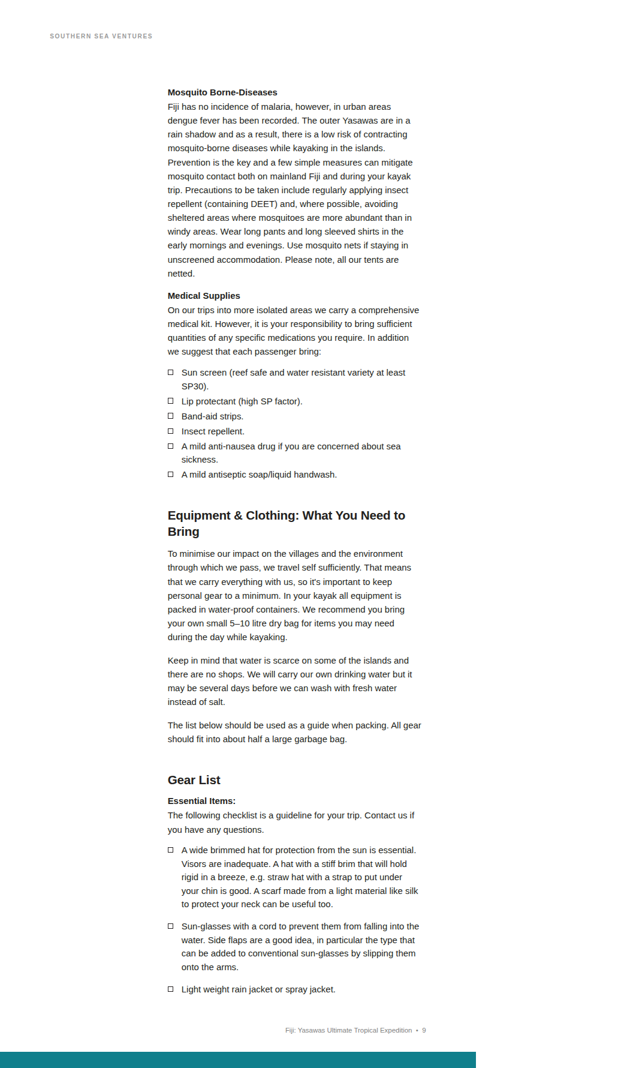Southern Sea Ventures
Mosquito Borne-Diseases
Fiji has no incidence of malaria, however, in urban areas dengue fever has been recorded. The outer Yasawas are in a rain shadow and as a result, there is a low risk of contracting mosquito-borne diseases while kayaking in the islands. Prevention is the key and a few simple measures can mitigate mosquito contact both on mainland Fiji and during your kayak trip. Precautions to be taken include regularly applying insect repellent (containing DEET) and, where possible, avoiding sheltered areas where mosquitoes are more abundant than in windy areas. Wear long pants and long sleeved shirts in the early mornings and evenings. Use mosquito nets if staying in unscreened accommodation. Please note, all our tents are netted.
Medical Supplies
On our trips into more isolated areas we carry a comprehensive medical kit. However, it is your responsibility to bring sufficient quantities of any specific medications you require. In addition we suggest that each passenger bring:
Sun screen (reef safe and water resistant variety at least SP30).
Lip protectant (high SP factor).
Band-aid strips.
Insect repellent.
A mild anti-nausea drug if you are concerned about sea sickness.
A mild antiseptic soap/liquid handwash.
Equipment & Clothing: What You Need to Bring
To minimise our impact on the villages and the environment through which we pass, we travel self sufficiently. That means that we carry everything with us, so it's important to keep personal gear to a minimum. In your kayak all equipment is packed in water-proof containers. We recommend you bring your own small 5–10 litre dry bag for items you may need during the day while kayaking.
Keep in mind that water is scarce on some of the islands and there are no shops. We will carry our own drinking water but it may be several days before we can wash with fresh water instead of salt.
The list below should be used as a guide when packing. All gear should fit into about half a large garbage bag.
Gear List
Essential Items:
The following checklist is a guideline for your trip. Contact us if you have any questions.
A wide brimmed hat for protection from the sun is essential. Visors are inadequate. A hat with a stiff brim that will hold rigid in a breeze, e.g. straw hat with a strap to put under your chin is good. A scarf made from a light material like silk to protect your neck can be useful too.
Sun-glasses with a cord to prevent them from falling into the water. Side flaps are a good idea, in particular the type that can be added to conventional sun-glasses by slipping them onto the arms.
Light weight rain jacket or spray jacket.
Fiji: Yasawas Ultimate Tropical Expedition • 9